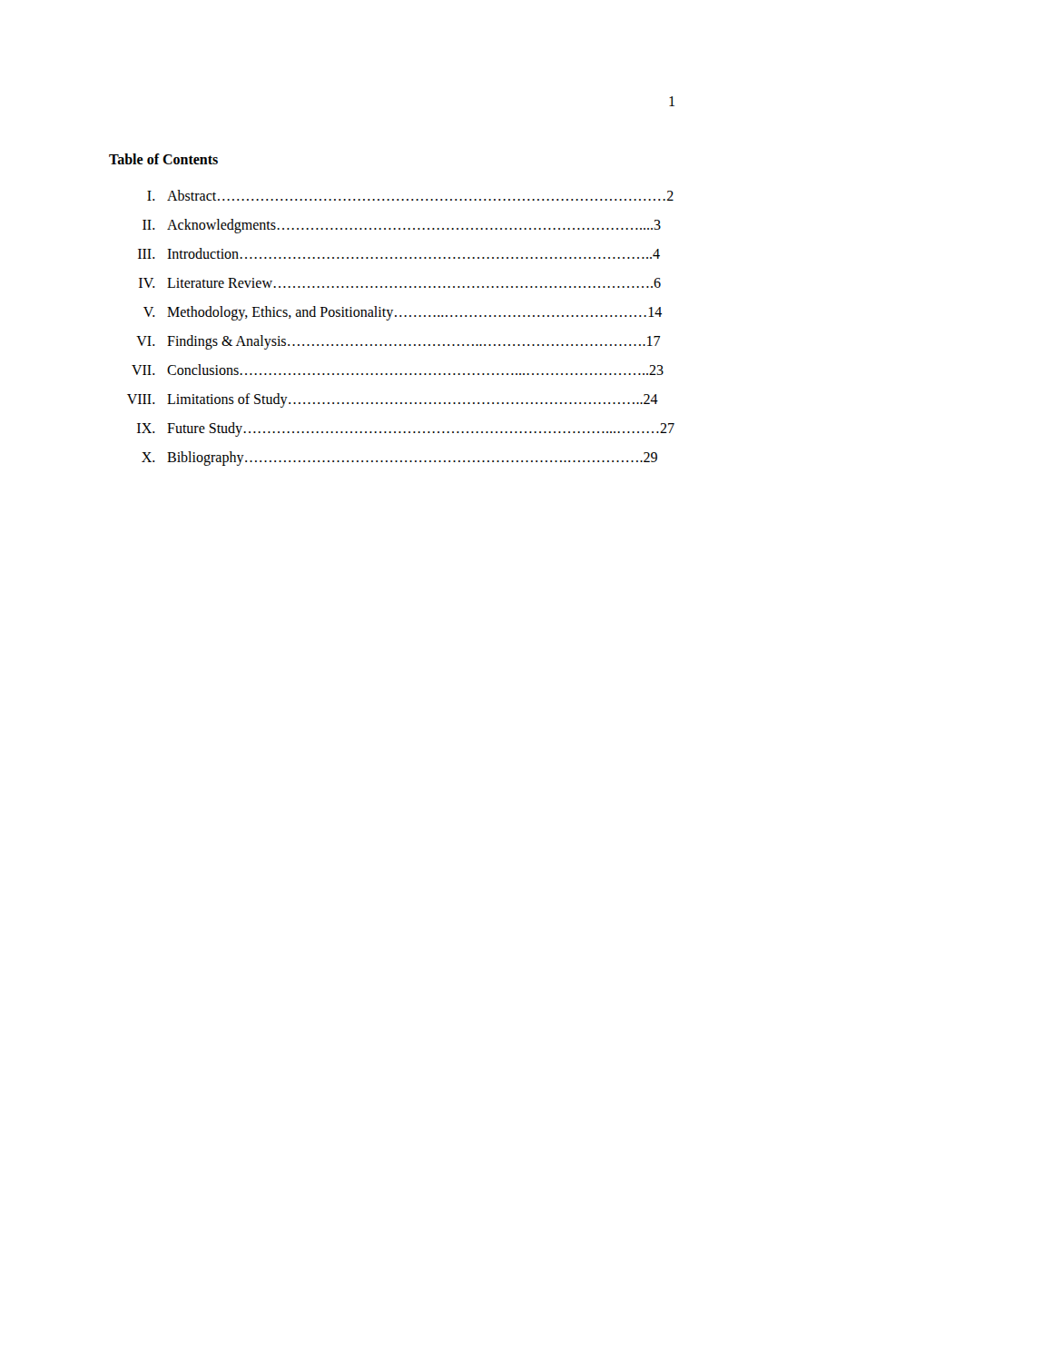1
Table of Contents
I. Abstract…………………………………………………………………………………2
II. Acknowledgments…………………………………………………………………....3
III. Introduction…………………………………………………………………………..4
IV. Literature Review…………………………………………………………………….6
V. Methodology, Ethics, and Positionality………..……………………………………14
VI. Findings & Analysis…………………………………..…………………………….17
VII. Conclusions…………………………………………………...……………………..23
VIII. Limitations of Study………………………………………………………………..24
IX. Future Study…………………………………………………………………...………27
X. Bibliography………………………………………………………….…………….29